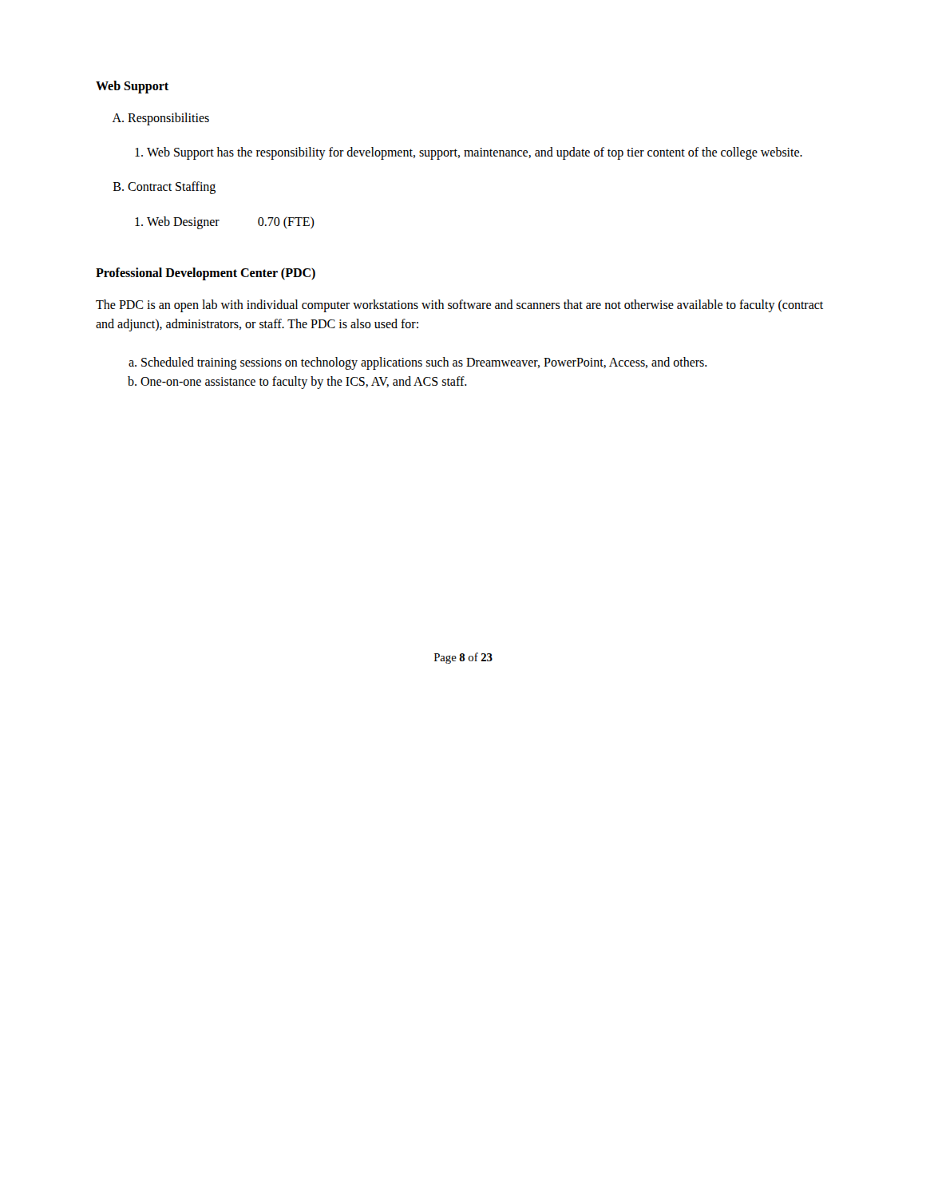Web Support
Responsibilities
Web Support has the responsibility for development, support, maintenance, and update of top tier content of the college website.
Contract Staffing
Web Designer 0.70 (FTE)
Professional Development Center (PDC)
The PDC is an open lab with individual computer workstations with software and scanners that are not otherwise available to faculty (contract and adjunct), administrators, or staff. The PDC is also used for:
Scheduled training sessions on technology applications such as Dreamweaver, PowerPoint, Access, and others.
One‑on‑one assistance to faculty by the ICS, AV, and ACS staff.
Page 8 of 23